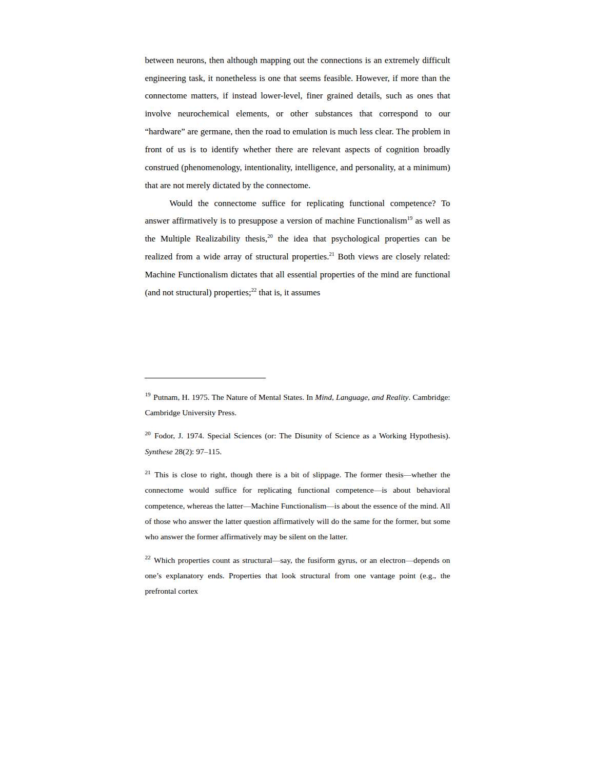between neurons, then although mapping out the connections is an extremely difficult engineering task, it nonetheless is one that seems feasible. However, if more than the connectome matters, if instead lower-level, finer grained details, such as ones that involve neurochemical elements, or other substances that correspond to our “hardware” are germane, then the road to emulation is much less clear. The problem in front of us is to identify whether there are relevant aspects of cognition broadly construed (phenomenology, intentionality, intelligence, and personality, at a minimum) that are not merely dictated by the connectome.
Would the connectome suffice for replicating functional competence? To answer affirmatively is to presuppose a version of machine Functionalism19 as well as the Multiple Realizability thesis,20 the idea that psychological properties can be realized from a wide array of structural properties.21 Both views are closely related: Machine Functionalism dictates that all essential properties of the mind are functional (and not structural) properties;22 that is, it assumes
19 Putnam, H. 1975. The Nature of Mental States. In Mind, Language, and Reality. Cambridge: Cambridge University Press.
20 Fodor, J. 1974. Special Sciences (or: The Disunity of Science as a Working Hypothesis). Synthese 28(2): 97–115.
21 This is close to right, though there is a bit of slippage. The former thesis—whether the connectome would suffice for replicating functional competence—is about behavioral competence, whereas the latter—Machine Functionalism—is about the essence of the mind. All of those who answer the latter question affirmatively will do the same for the former, but some who answer the former affirmatively may be silent on the latter.
22 Which properties count as structural—say, the fusiform gyrus, or an electron—depends on one’s explanatory ends. Properties that look structural from one vantage point (e.g., the prefrontal cortex